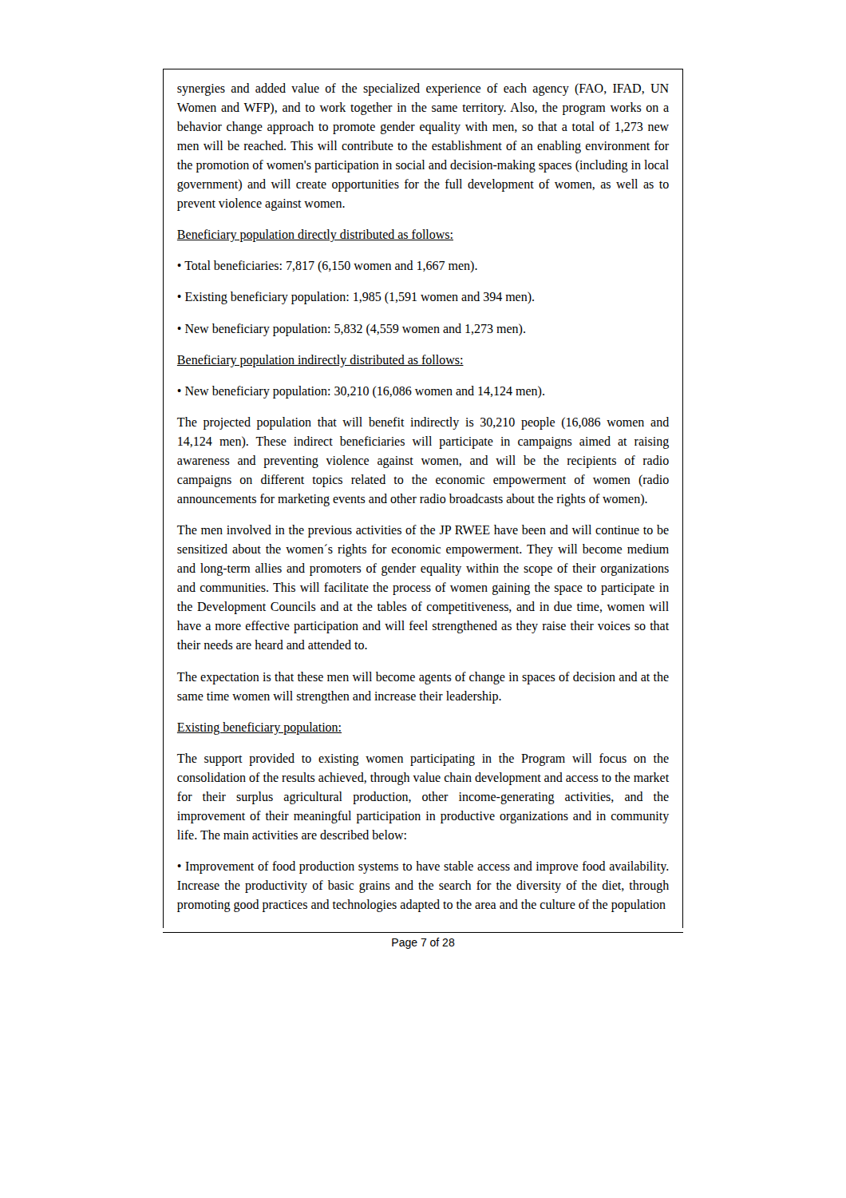synergies and added value of the specialized experience of each agency (FAO, IFAD, UN Women and WFP), and to work together in the same territory. Also, the program works on a behavior change approach to promote gender equality with men, so that a total of 1,273 new men will be reached. This will contribute to the establishment of an enabling environment for the promotion of women's participation in social and decision-making spaces (including in local government) and will create opportunities for the full development of women, as well as to prevent violence against women.
Beneficiary population directly distributed as follows:
• Total beneficiaries: 7,817 (6,150 women and 1,667 men).
• Existing beneficiary population: 1,985 (1,591 women and 394 men).
• New beneficiary population: 5,832 (4,559 women and 1,273 men).
Beneficiary population indirectly distributed as follows:
• New beneficiary population: 30,210 (16,086 women and 14,124 men).
The projected population that will benefit indirectly is 30,210 people (16,086 women and 14,124 men). These indirect beneficiaries will participate in campaigns aimed at raising awareness and preventing violence against women, and will be the recipients of radio campaigns on different topics related to the economic empowerment of women (radio announcements for marketing events and other radio broadcasts about the rights of women).
The men involved in the previous activities of the JP RWEE have been and will continue to be sensitized about the women´s rights for economic empowerment. They will become medium and long-term allies and promoters of gender equality within the scope of their organizations and communities. This will facilitate the process of women gaining the space to participate in the Development Councils and at the tables of competitiveness, and in due time, women will have a more effective participation and will feel strengthened as they raise their voices so that their needs are heard and attended to.
The expectation is that these men will become agents of change in spaces of decision and at the same time women will strengthen and increase their leadership.
Existing beneficiary population:
The support provided to existing women participating in the Program will focus on the consolidation of the results achieved, through value chain development and access to the market for their surplus agricultural production, other income-generating activities, and the improvement of their meaningful participation in productive organizations and in community life. The main activities are described below:
• Improvement of food production systems to have stable access and improve food availability. Increase the productivity of basic grains and the search for the diversity of the diet, through promoting good practices and technologies adapted to the area and the culture of the population
Page 7 of 28